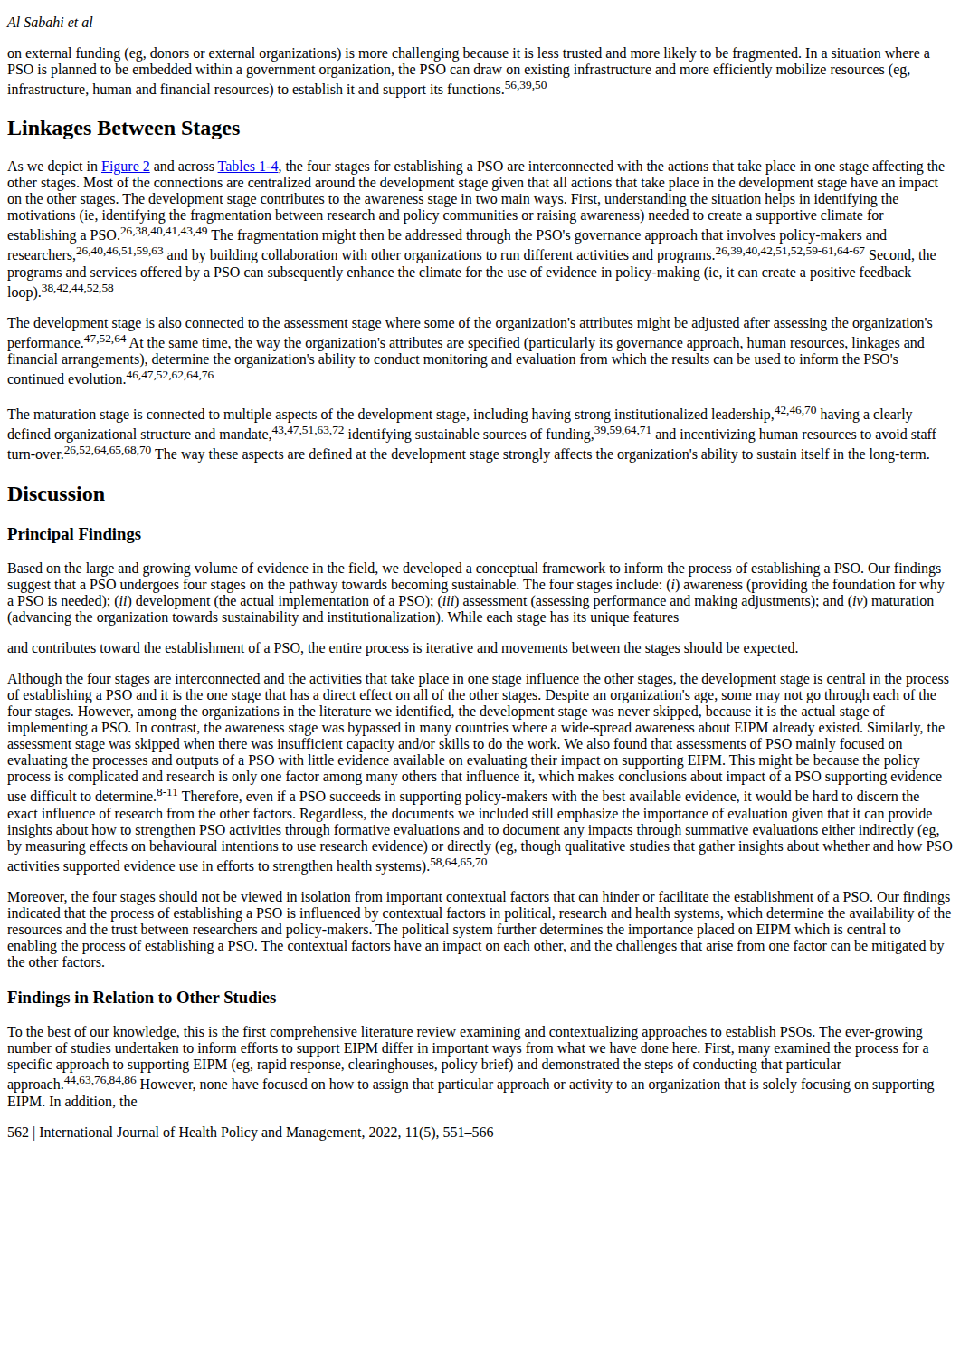Al Sabahi et al
on external funding (eg, donors or external organizations) is more challenging because it is less trusted and more likely to be fragmented. In a situation where a PSO is planned to be embedded within a government organization, the PSO can draw on existing infrastructure and more efficiently mobilize resources (eg, infrastructure, human and financial resources) to establish it and support its functions.56,39,50
Linkages Between Stages
As we depict in Figure 2 and across Tables 1-4, the four stages for establishing a PSO are interconnected with the actions that take place in one stage affecting the other stages. Most of the connections are centralized around the development stage given that all actions that take place in the development stage have an impact on the other stages. The development stage contributes to the awareness stage in two main ways. First, understanding the situation helps in identifying the motivations (ie, identifying the fragmentation between research and policy communities or raising awareness) needed to create a supportive climate for establishing a PSO.26,38,40,41,43,49 The fragmentation might then be addressed through the PSO's governance approach that involves policy-makers and researchers,26,40,46,51,59,63 and by building collaboration with other organizations to run different activities and programs.26,39,40,42,51,52,59-61,64-67 Second, the programs and services offered by a PSO can subsequently enhance the climate for the use of evidence in policy-making (ie, it can create a positive feedback loop).38,42,44,52,58
The development stage is also connected to the assessment stage where some of the organization's attributes might be adjusted after assessing the organization's performance.47,52,64 At the same time, the way the organization's attributes are specified (particularly its governance approach, human resources, linkages and financial arrangements), determine the organization's ability to conduct monitoring and evaluation from which the results can be used to inform the PSO's continued evolution.46,47,52,62,64,76
The maturation stage is connected to multiple aspects of the development stage, including having strong institutionalized leadership,42,46,70 having a clearly defined organizational structure and mandate,43,47,51,63,72 identifying sustainable sources of funding,39,59,64,71 and incentivizing human resources to avoid staff turn-over.26,52,64,65,68,70 The way these aspects are defined at the development stage strongly affects the organization's ability to sustain itself in the long-term.
Discussion
Principal Findings
Based on the large and growing volume of evidence in the field, we developed a conceptual framework to inform the process of establishing a PSO. Our findings suggest that a PSO undergoes four stages on the pathway towards becoming sustainable. The four stages include: (i) awareness (providing the foundation for why a PSO is needed); (ii) development (the actual implementation of a PSO); (iii) assessment (assessing performance and making adjustments); and (iv) maturation (advancing the organization towards sustainability and institutionalization). While each stage has its unique features
and contributes toward the establishment of a PSO, the entire process is iterative and movements between the stages should be expected.
Although the four stages are interconnected and the activities that take place in one stage influence the other stages, the development stage is central in the process of establishing a PSO and it is the one stage that has a direct effect on all of the other stages. Despite an organization's age, some may not go through each of the four stages. However, among the organizations in the literature we identified, the development stage was never skipped, because it is the actual stage of implementing a PSO. In contrast, the awareness stage was bypassed in many countries where a wide-spread awareness about EIPM already existed. Similarly, the assessment stage was skipped when there was insufficient capacity and/or skills to do the work. We also found that assessments of PSO mainly focused on evaluating the processes and outputs of a PSO with little evidence available on evaluating their impact on supporting EIPM. This might be because the policy process is complicated and research is only one factor among many others that influence it, which makes conclusions about impact of a PSO supporting evidence use difficult to determine.8-11 Therefore, even if a PSO succeeds in supporting policy-makers with the best available evidence, it would be hard to discern the exact influence of research from the other factors. Regardless, the documents we included still emphasize the importance of evaluation given that it can provide insights about how to strengthen PSO activities through formative evaluations and to document any impacts through summative evaluations either indirectly (eg, by measuring effects on behavioural intentions to use research evidence) or directly (eg, though qualitative studies that gather insights about whether and how PSO activities supported evidence use in efforts to strengthen health systems).58,64,65,70
Moreover, the four stages should not be viewed in isolation from important contextual factors that can hinder or facilitate the establishment of a PSO. Our findings indicated that the process of establishing a PSO is influenced by contextual factors in political, research and health systems, which determine the availability of the resources and the trust between researchers and policy-makers. The political system further determines the importance placed on EIPM which is central to enabling the process of establishing a PSO. The contextual factors have an impact on each other, and the challenges that arise from one factor can be mitigated by the other factors.
Findings in Relation to Other Studies
To the best of our knowledge, this is the first comprehensive literature review examining and contextualizing approaches to establish PSOs. The ever-growing number of studies undertaken to inform efforts to support EIPM differ in important ways from what we have done here. First, many examined the process for a specific approach to supporting EIPM (eg, rapid response, clearinghouses, policy brief) and demonstrated the steps of conducting that particular approach.44,63,76,84,86 However, none have focused on how to assign that particular approach or activity to an organization that is solely focusing on supporting EIPM. In addition, the
562 | International Journal of Health Policy and Management, 2022, 11(5), 551–566